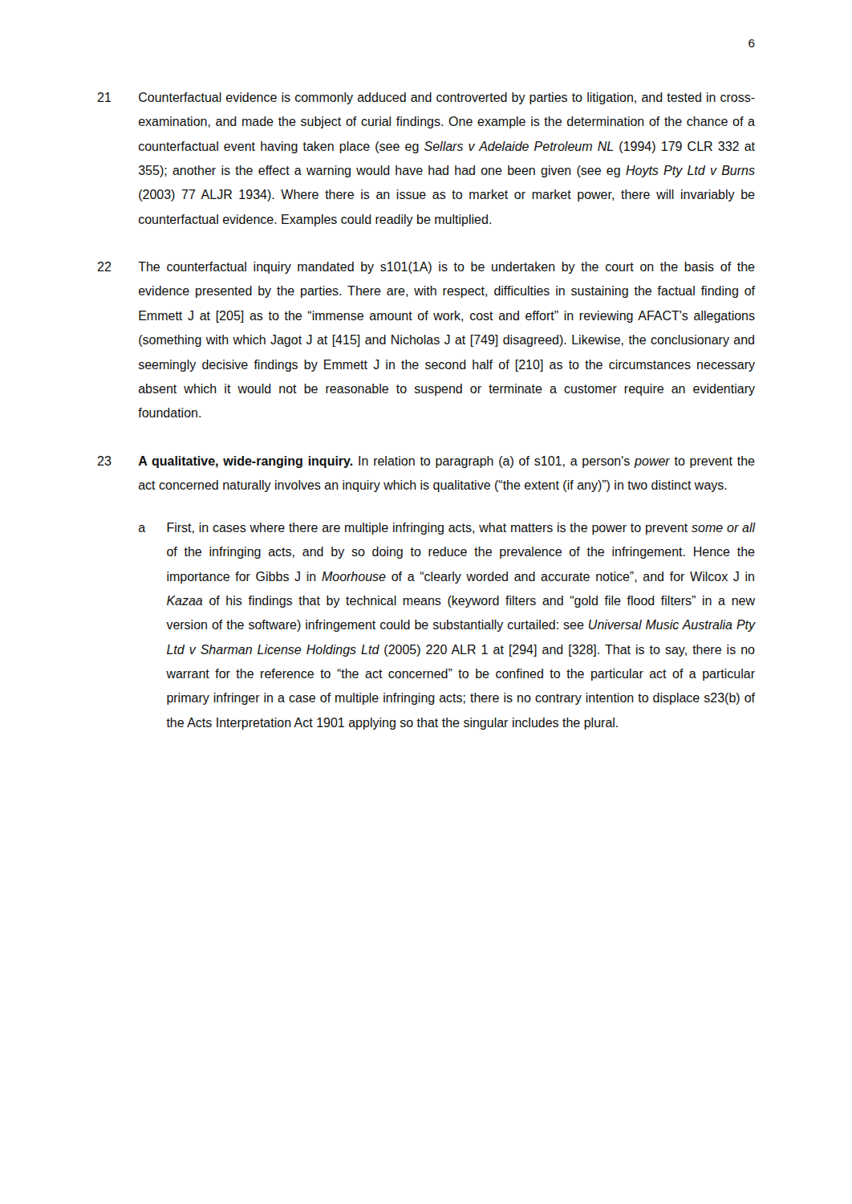6
21 Counterfactual evidence is commonly adduced and controverted by parties to litigation, and tested in cross-examination, and made the subject of curial findings. One example is the determination of the chance of a counterfactual event having taken place (see eg Sellars v Adelaide Petroleum NL (1994) 179 CLR 332 at 355); another is the effect a warning would have had had one been given (see eg Hoyts Pty Ltd v Burns (2003) 77 ALJR 1934). Where there is an issue as to market or market power, there will invariably be counterfactual evidence. Examples could readily be multiplied.
22 The counterfactual inquiry mandated by s101(1A) is to be undertaken by the court on the basis of the evidence presented by the parties. There are, with respect, difficulties in sustaining the factual finding of Emmett J at [205] as to the “immense amount of work, cost and effort” in reviewing AFACT's allegations (something with which Jagot J at [415] and Nicholas J at [749] disagreed). Likewise, the conclusionary and seemingly decisive findings by Emmett J in the second half of [210] as to the circumstances necessary absent which it would not be reasonable to suspend or terminate a customer require an evidentiary foundation.
23 A qualitative, wide-ranging inquiry. In relation to paragraph (a) of s101, a person's power to prevent the act concerned naturally involves an inquiry which is qualitative (“the extent (if any)”) in two distinct ways.
a First, in cases where there are multiple infringing acts, what matters is the power to prevent some or all of the infringing acts, and by so doing to reduce the prevalence of the infringement. Hence the importance for Gibbs J in Moorhouse of a “clearly worded and accurate notice”, and for Wilcox J in Kazaa of his findings that by technical means (keyword filters and “gold file flood filters” in a new version of the software) infringement could be substantially curtailed: see Universal Music Australia Pty Ltd v Sharman License Holdings Ltd (2005) 220 ALR 1 at [294] and [328]. That is to say, there is no warrant for the reference to “the act concerned” to be confined to the particular act of a particular primary infringer in a case of multiple infringing acts; there is no contrary intention to displace s23(b) of the Acts Interpretation Act 1901 applying so that the singular includes the plural.